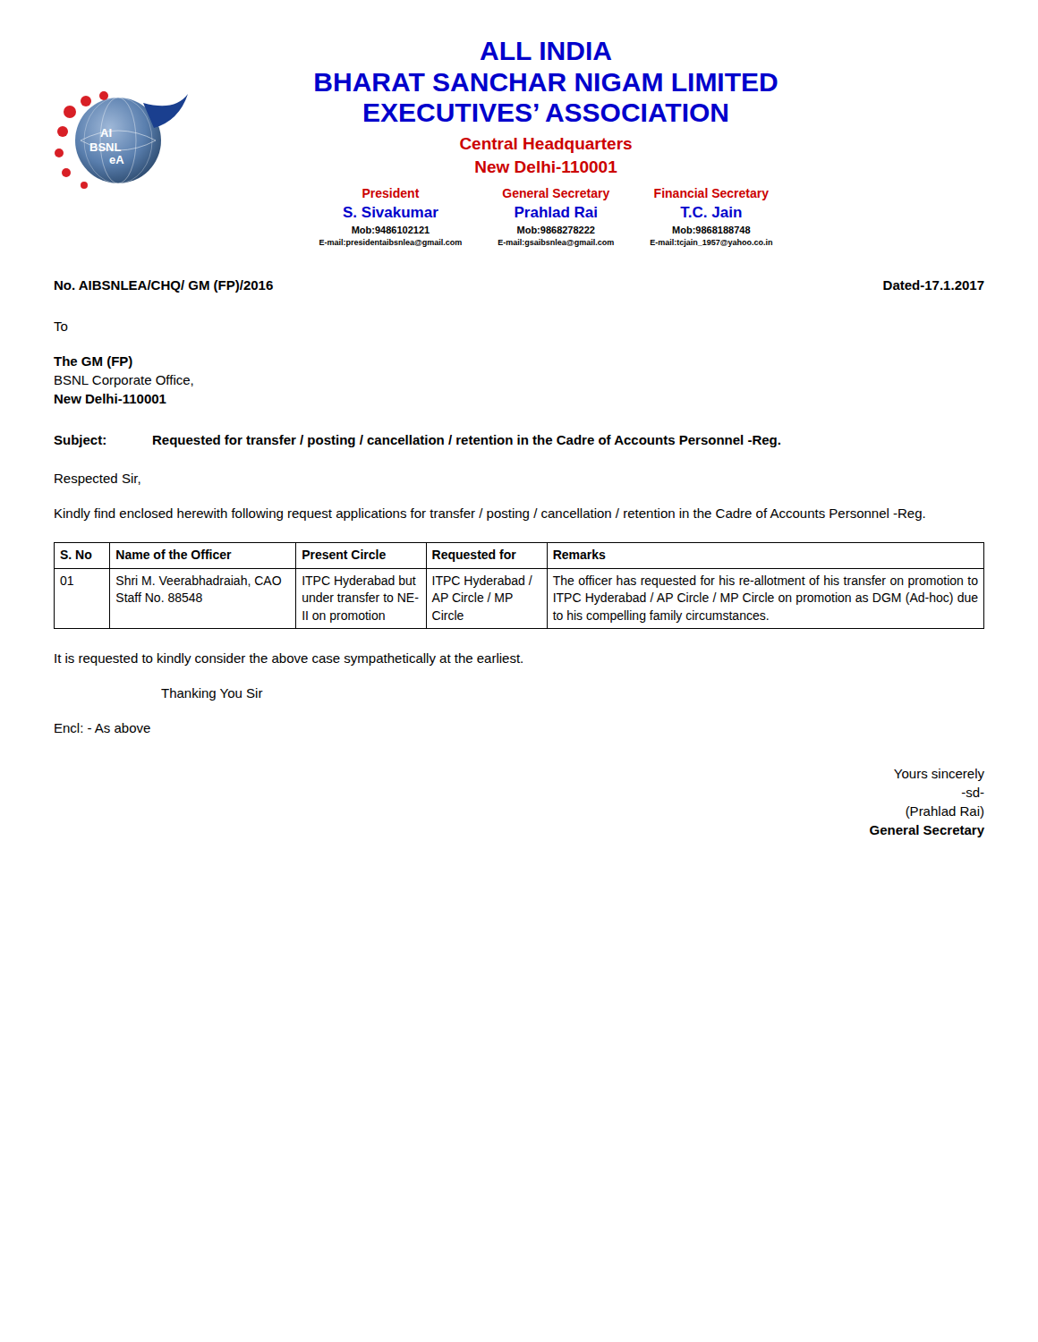AI BSNL eA
ALL INDIA
BHARAT SANCHAR NIGAM LIMITED
EXECUTIVES’ ASSOCIATION
Central Headquarters
New Delhi-110001
President
S. Sivakumar
Mob:9486102121
E-mail:presidentaibsnlea@gmail.com
General Secretary
Prahlad Rai
Mob:9868278222
E-mail:gsaibsnlea@gmail.com
Financial Secretary
T.C. Jain
Mob:9868188748
E-mail:tcjain_1957@yahoo.co.in
No. AIBSNLEA/CHQ/ GM (FP)/2016 Dated-17.1.2017
To
The GM (FP)
BSNL Corporate Office,
New Delhi-110001
Subject:
Requested for transfer / posting / cancellation / retention in the Cadre of Accounts Personnel -Reg.
Respected Sir,
Kindly find enclosed herewith following request applications for transfer / posting / cancellation / retention in the Cadre of Accounts Personnel -Reg.
| S. No | Name of the Officer | Present Circle | Requested for | Remarks |
| --- | --- | --- | --- | --- |
| 01 | Shri M. Veerabhadraiah, CAO Staff No. 88548 | ITPC Hyderabad but under transfer to NE-II on promotion | ITPC Hyderabad / AP Circle / MP Circle | The officer has requested for his re-allotment of his transfer on promotion to ITPC Hyderabad / AP Circle / MP Circle on promotion as DGM (Ad-hoc) due to his compelling family circumstances. |
It is requested to kindly consider the above case sympathetically at the earliest.
Thanking You Sir
Encl: - As above
Yours sincerely
-sd-
(Prahlad Rai)
General Secretary